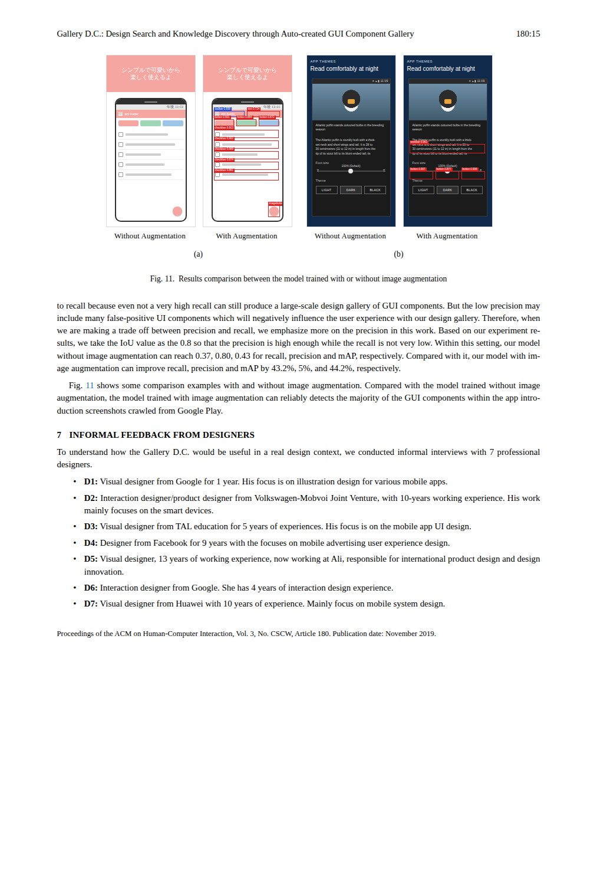Gallery D.C.: Design Search and Knowledge Discovery through Auto-created GUI Component Gallery
180:15
シンプルで可愛いから
楽しく使えるよ
午後 11:11
my home
Without Augmentation
シンプルで可愛いから
楽しく使えるよ
午後 11:11
my home
toolbar 0.936
text 0.724
button 0.901
button 0.884
button 0.872
checkbox 0.913
checkbox 0.902
checkbox 0.889
checkbox 0.874
checkbox 0.861
imagebutton 0.919
With Augmentation
(a)
APP THEMES
Read comfortably at night
▾ ▴ ▮ 11:09
Atlantic puffin stands coloured bulbs in the breeding
season
The Atlantic puffin is sturdily built with a thick-
set neck and short wings and tail. It is 28 to
30 centimetres (11 to 12 in) in length from the
tip of its stout bill to its blunt-ended tail; its
Font size
100% (Default)
T
T
Theme
LIGHT
DARK
BLACK
Without Augmentation
APP THEMES
Read comfortably at night
▾ ▴ ▮ 11:09
Atlantic puffin stands coloured bulbs in the breeding
season
The Atlantic puffin is sturdily built with a thick-
set neck and short wings and tail. It is 28 to
30 centimetres (11 to 12 in) in length from the
tip of its stout bill to its blunt-ended tail; its
Font size
100% (Default)
T
T
Theme
LIGHT
DARK
BLACK
seekbar 0.962
button 0.907
button 0.877
button 0.906
With Augmentation
(b)
Fig. 11. Results comparison between the model trained with or without image augmentation
to recall because even not a very high recall can still produce a large-scale design gallery of GUI components. But the low precision may include many false-positive UI components which will negatively influence the user experience with our design gallery. Therefore, when we are making a trade off between precision and recall, we emphasize more on the precision in this work. Based on our experiment results, we take the IoU value as the 0.8 so that the precision is high enough while the recall is not very low. Within this setting, our model without image augmentation can reach 0.37, 0.80, 0.43 for recall, precision and mAP, respectively. Compared with it, our model with image augmentation can improve recall, precision and mAP by 43.2%, 5%, and 44.2%, respectively.
Fig. 11 shows some comparison examples with and without image augmentation. Compared with the model trained without image augmentation, the model trained with image augmentation can reliably detects the majority of the GUI components within the app introduction screenshots crawled from Google Play.
7 INFORMAL FEEDBACK FROM DESIGNERS
To understand how the Gallery D.C. would be useful in a real design context, we conducted informal interviews with 7 professional designers.
D1: Visual designer from Google for 1 year. His focus is on illustration design for various mobile apps.
D2: Interaction designer/product designer from Volkswagen-Mobvoi Joint Venture, with 10-years working experience. His work mainly focuses on the smart devices.
D3: Visual designer from TAL education for 5 years of experiences. His focus is on the mobile app UI design.
D4: Designer from Facebook for 9 years with the focuses on mobile advertising user experience design.
D5: Visual designer, 13 years of working experience, now working at Ali, responsible for international product design and design innovation.
D6: Interaction designer from Google. She has 4 years of interaction design experience.
D7: Visual designer from Huawei with 10 years of experience. Mainly focus on mobile system design.
Proceedings of the ACM on Human-Computer Interaction, Vol. 3, No. CSCW, Article 180. Publication date: November 2019.